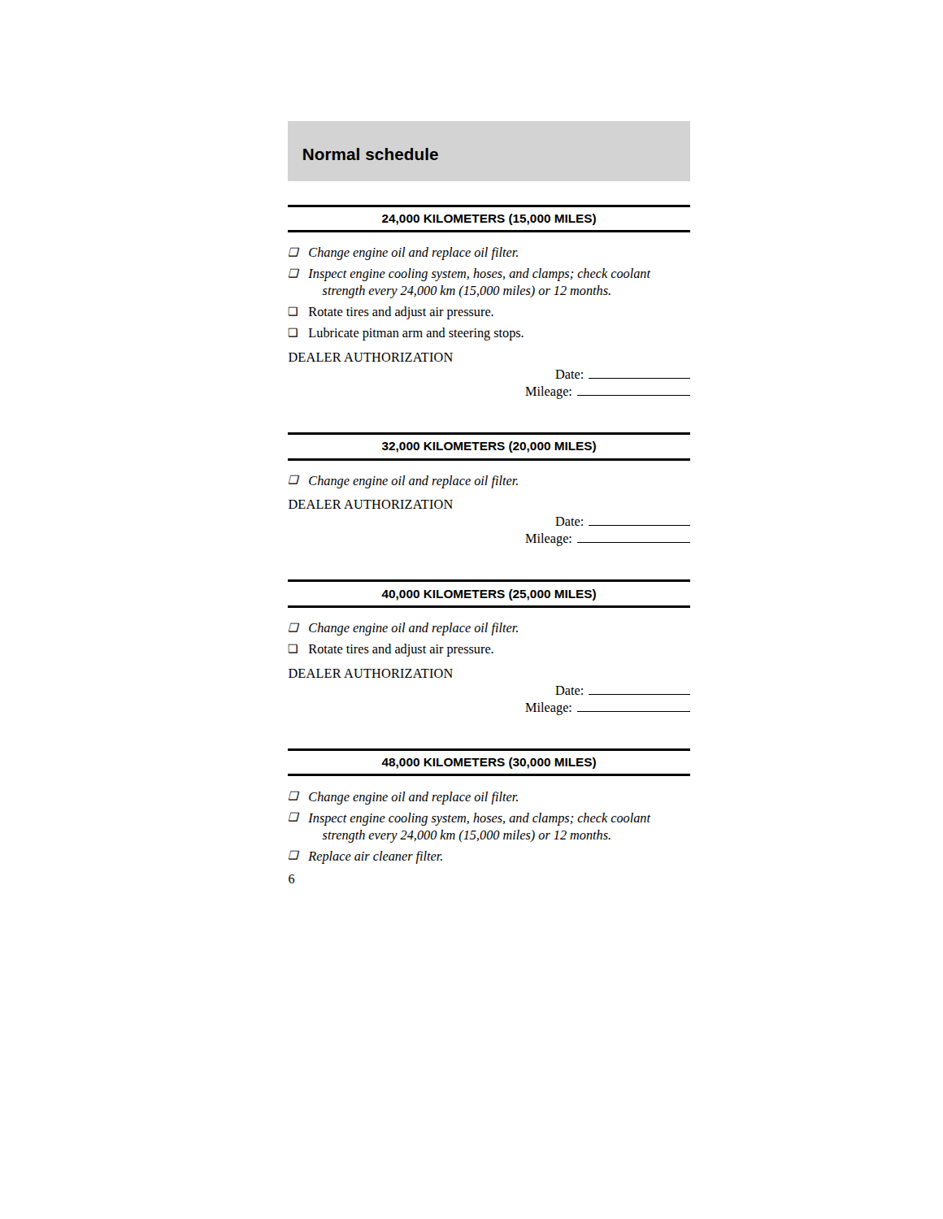Normal schedule
24,000 KILOMETERS (15,000 MILES)
Change engine oil and replace oil filter.
Inspect engine cooling system, hoses, and clamps; check coolantstrength every 24,000 km (15,000 miles) or 12 months.
Rotate tires and adjust air pressure.
Lubricate pitman arm and steering stops.
DEALER AUTHORIZATION
Date:
Mileage:
32,000 KILOMETERS (20,000 MILES)
Change engine oil and replace oil filter.
DEALER AUTHORIZATION
Date:
Mileage:
40,000 KILOMETERS (25,000 MILES)
Change engine oil and replace oil filter.
Rotate tires and adjust air pressure.
DEALER AUTHORIZATION
Date:
Mileage:
48,000 KILOMETERS (30,000 MILES)
Change engine oil and replace oil filter.
Inspect engine cooling system, hoses, and clamps; check coolantstrength every 24,000 km (15,000 miles) or 12 months.
Replace air cleaner filter.
6